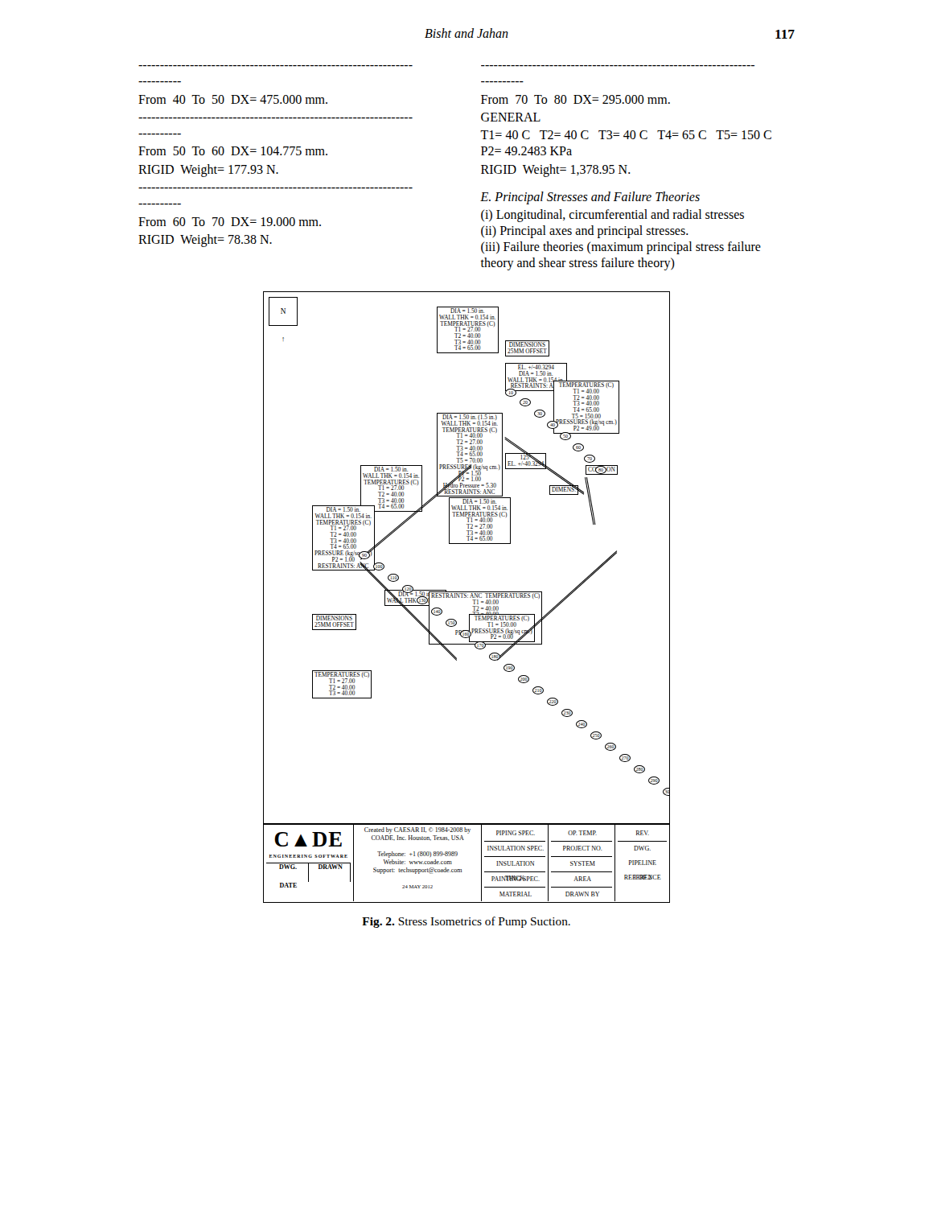Bisht and Jahan 117
---------------------------------------------------------------- ----------
From 40 To 50 DX= 475.000 mm.
---------------------------------------------------------------- ----------
From 50 To 60 DX= 104.775 mm.
RIGID Weight= 177.93 N.
---------------------------------------------------------------- ----------
From 60 To 70 DX= 19.000 mm.
RIGID Weight= 78.38 N.
---------------------------------------------------------------- ----------
From 70 To 80 DX= 295.000 mm.
GENERAL
T1= 40 C T2= 40 C T3= 40 C T4= 65 C T5= 150 C P2= 49.2483 KPa
RIGID Weight= 1,378.95 N.
E. Principal Stresses and Failure Theories
(i) Longitudinal, circumferential and radial stresses
(ii) Principal axes and principal stresses.
(iii) Failure theories (maximum principal stress failure theory and shear stress failure theory)
N
↑
DIA = 1.50 in.
WALL THK = 0.154 in.
TEMPERATURES (C)
T1 = 27.00
T2 = 40.00
T3 = 40.00
T4 = 65.00
DIMENSIONS
25MM OFFSET
EL. +/-40.3294
DIA = 1.50 in.
WALL THK = 0.154 in.
RESTRAINTS: ANC
TEMPERATURES (C)
T1 = 40.00
T2 = 40.00
T3 = 40.00
T4 = 65.00
T5 = 150.00
PRESSURES (kg/sq cm.)
P2 = 49.00
DIA = 1.50 in. (1.5 in.)
WALL THK = 0.154 in.
TEMPERATURES (C)
T1 = 40.00
T2 = 27.00
T3 = 40.00
T4 = 65.00
T5 = 70.00
PRESSURES (kg/sq cm.)
P1 = 1.50
P2 = 1.00
Hydro Pressure = 5.30
RESTRAINTS: ANC
DIA = 1.50 in.
WALL THK = 0.154 in.
TEMPERATURES (C)
T1 = 27.00
T2 = 40.00
T3 = 40.00
T4 = 65.00
DIA = 1.50 in.
WALL THK = 0.154 in.
TEMPERATURES (C)
T1 = 27.00
T2 = 40.00
T3 = 40.00
T4 = 65.00
PRESSURE (kg/sq cm.)
P2 = 1.00
RESTRAINTS: ANC
DIA = 1.50 in.
WALL THK = 0.154 in.
TEMPERATURES (C)
T1 = 40.00
T2 = 27.00
T3 = 40.00
T4 = 65.00
DIMENSIONS
25MM OFFSET
DIA = 1.50 in.
WALL THK = 0.154 in.
RESTRAINTS: ANC TEMPERATURES (C)
T1 = 40.00
T2 = 40.00
T3 = 40.00
T4 = 65.00
T5 = 250.00
PRESSURES (kg/sq cm.)
P2 = 49.00
TEMPERATURES (C)
T1 = 150.00
PRESSURES (kg/sq cm.)
P2 = 0.00
TEMPERATURES (C)
T1 = 27.00
T2 = 40.00
T3 = 40.00
125°
EL. +/-40.3294
CONT. ON
DIMENS.
10
20
30
40
50
60
70
80
90
100
110
120
130
140
150
160
170
180
190
200
210
220
230
240
250
260
270
280
290
300
C▲DE
ENGINEERING SOFTWARE
DWG.
DRAWN
DATE
Created by CAESAR II, © 1984-2008 by COADE, Inc. Houston, Texas, USA
Telephone: +1 (800) 899-8989
Website: www.coade.com
Support: techsupport@coade.com
24 MAY 2012
PIPING SPEC.
INSULATION SPEC.
INSULATION THICK.
PAINTING SPEC.
MATERIAL
OP. PRESSURE
OP. TEMP.
PROJECT NO.
SYSTEM
AREA
DRAWN BY
P.J. BISHT
REV.
DWG.
PIPELINE REFERENCE
1 OF 2
Fig. 2. Stress Isometrics of Pump Suction.